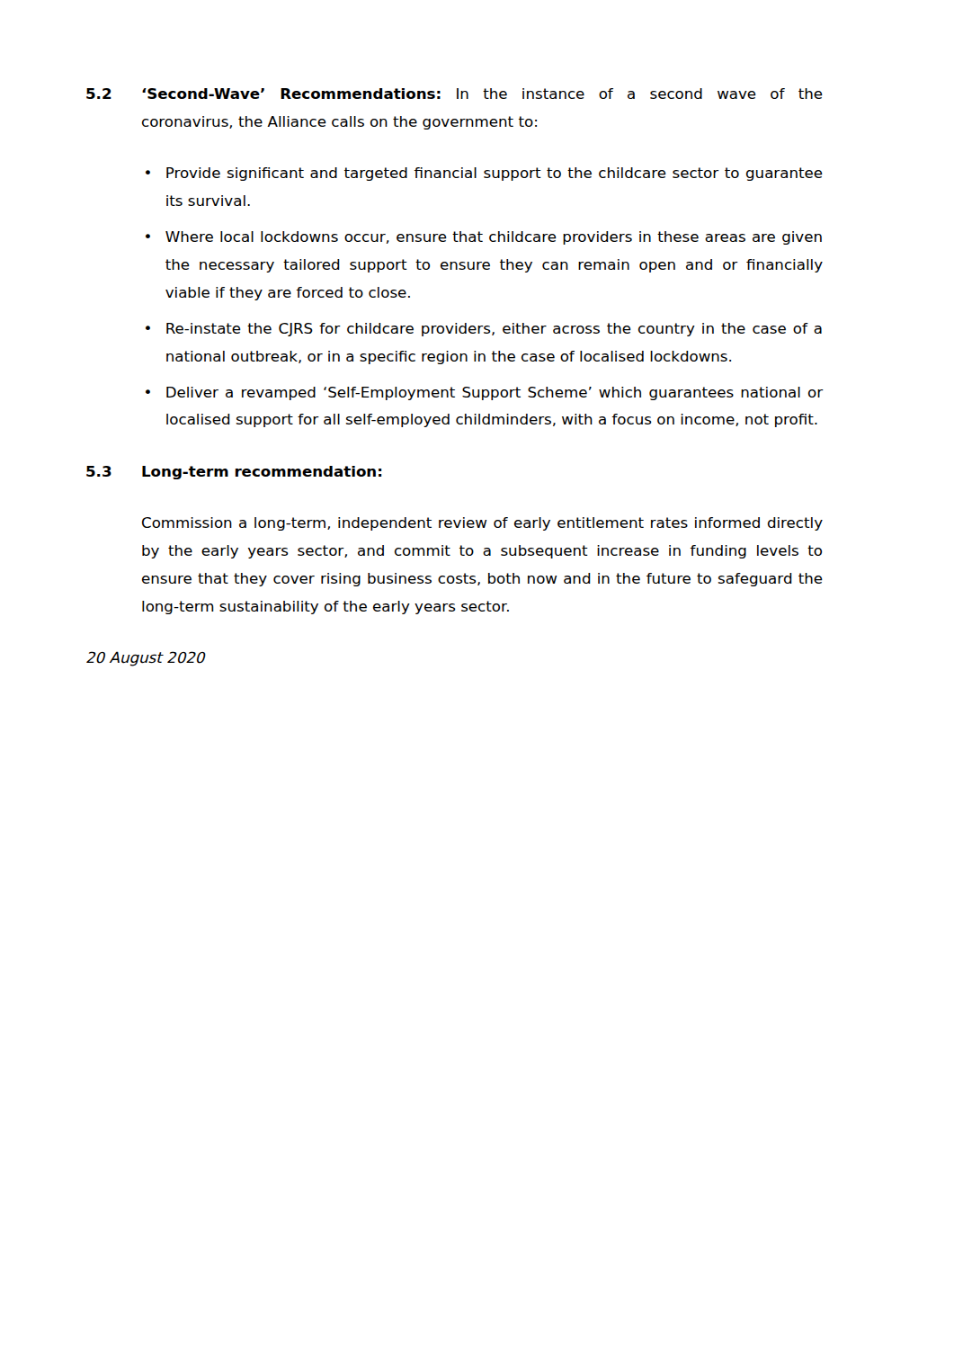5.2
‘Second-Wave’ Recommendations: In the instance of a second wave of the coronavirus, the Alliance calls on the government to:
Provide significant and targeted financial support to the childcare sector to guarantee its survival.
Where local lockdowns occur, ensure that childcare providers in these areas are given the necessary tailored support to ensure they can remain open and or financially viable if they are forced to close.
Re-instate the CJRS for childcare providers, either across the country in the case of a national outbreak, or in a specific region in the case of localised lockdowns.
Deliver a revamped ‘Self-Employment Support Scheme’ which guarantees national or localised support for all self-employed childminders, with a focus on income, not profit.
5.3
Long-term recommendation:
Commission a long-term, independent review of early entitlement rates informed directly by the early years sector, and commit to a subsequent increase in funding levels to ensure that they cover rising business costs, both now and in the future to safeguard the long-term sustainability of the early years sector.
20 August 2020